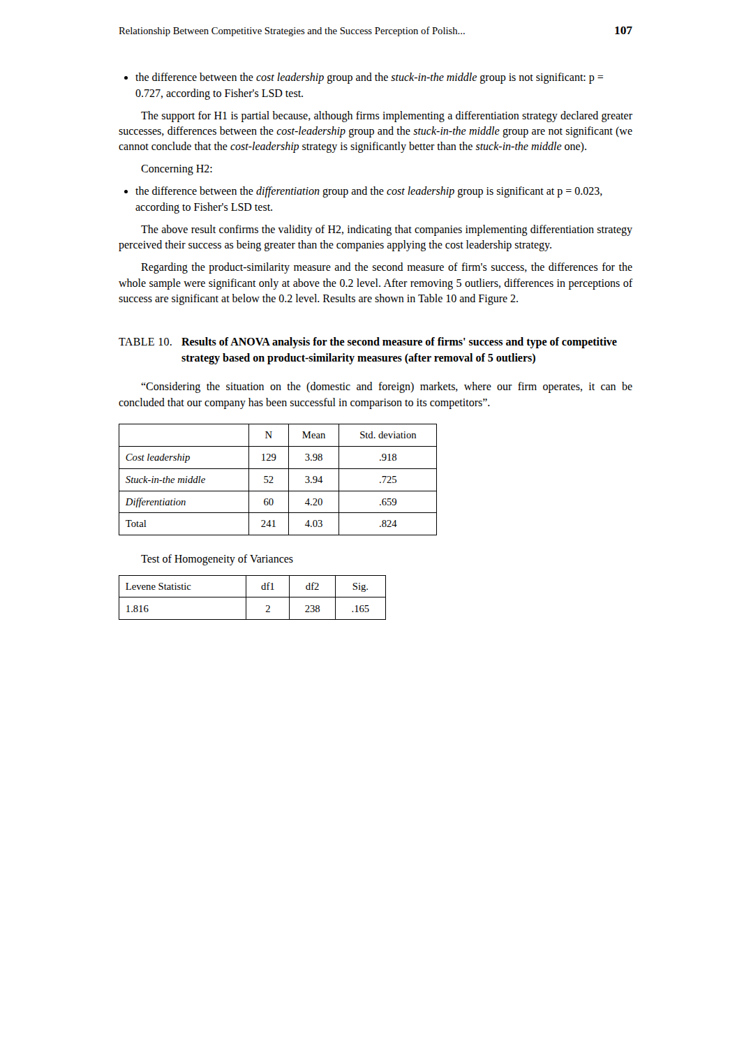Relationship Between Competitive Strategies and the Success Perception of Polish... 107
the difference between the cost leadership group and the stuck-in-the middle group is not significant: p = 0.727, according to Fisher's LSD test.
The support for H1 is partial because, although firms implementing a differentiation strategy declared greater successes, differences between the cost-leadership group and the stuck-in-the middle group are not significant (we cannot conclude that the cost-leadership strategy is significantly better than the stuck-in-the middle one).
Concerning H2:
the difference between the differentiation group and the cost leadership group is significant at p = 0.023, according to Fisher's LSD test.
The above result confirms the validity of H2, indicating that companies implementing differentiation strategy perceived their success as being greater than the companies applying the cost leadership strategy.
Regarding the product-similarity measure and the second measure of firm's success, the differences for the whole sample were significant only at above the 0.2 level. After removing 5 outliers, differences in perceptions of success are significant at below the 0.2 level. Results are shown in Table 10 and Figure 2.
TABLE 10. Results of ANOVA analysis for the second measure of firms' success and type of competitive strategy based on product-similarity measures (after removal of 5 outliers)
“Considering the situation on the (domestic and foreign) markets, where our firm operates, it can be concluded that our company has been successful in comparison to its competitors”.
| | N | Mean | Std. deviation |
| --- | --- | --- | --- |
| Cost leadership | 129 | 3.98 | .918 |
| Stuck-in-the middle | 52 | 3.94 | .725 |
| Differentiation | 60 | 4.20 | .659 |
| Total | 241 | 4.03 | .824 |
Test of Homogeneity of Variances
| Levene Statistic | df1 | df2 | Sig. |
| --- | --- | --- | --- |
| 1.816 | 2 | 238 | .165 |